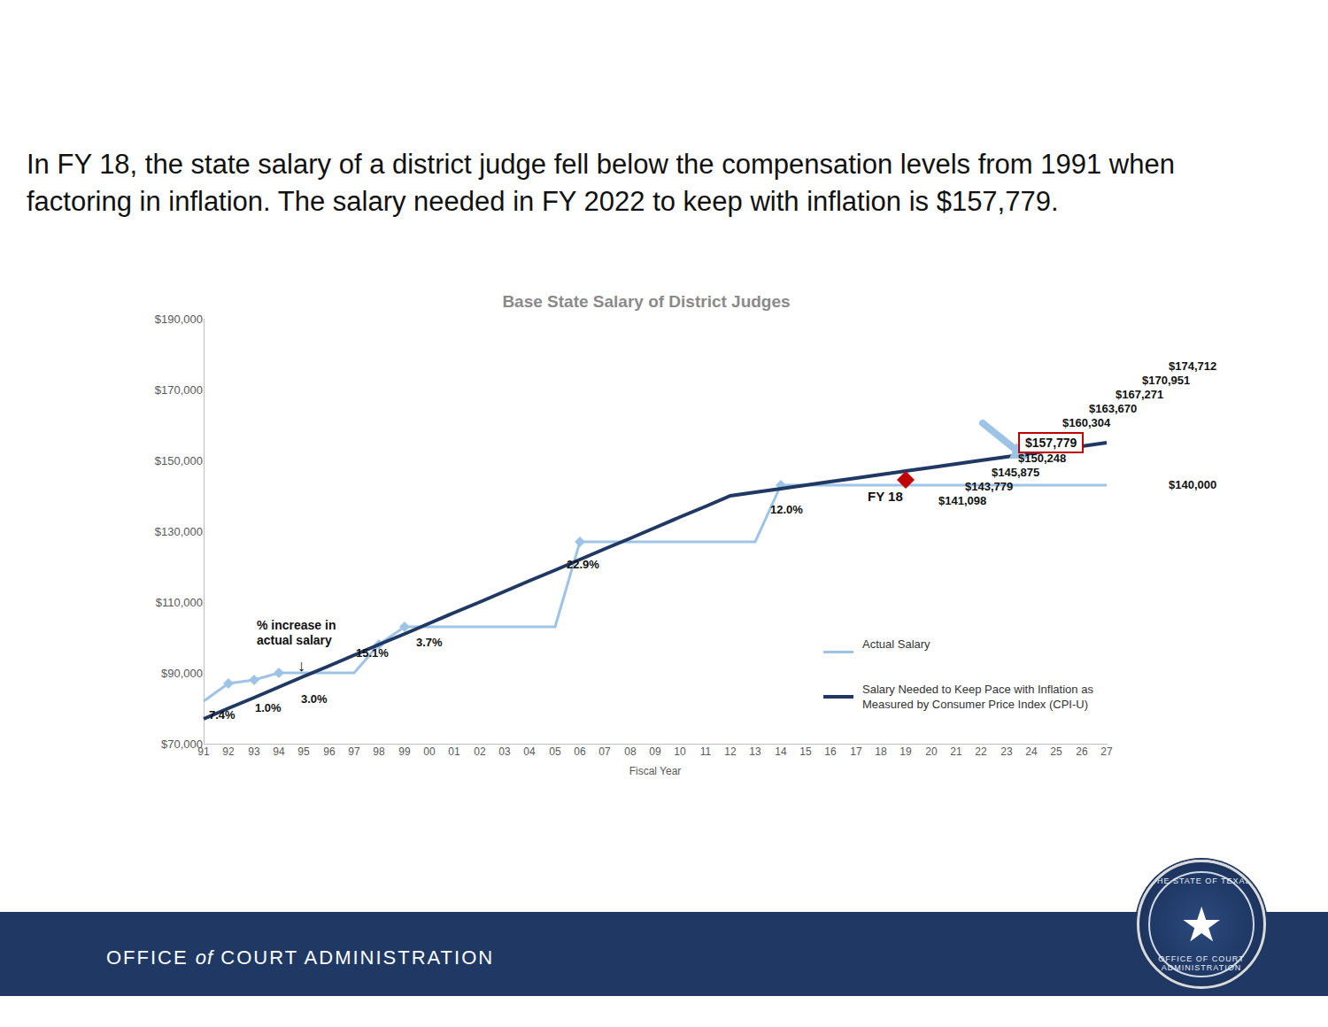In FY 18, the state salary of a district judge fell below the compensation levels from 1991 when factoring in inflation. The salary needed in FY 2022 to keep with inflation is $157,779.
Base State Salary of District Judges
$190,000
$170,000
$150,000
$130,000
$110,000
$90,000
$70,000
7.4%
1.0%
3.0%
15.1%
3.7%
22.9%
12.0%
% increase in
actual salary
↓
FY 18
$141,098
$143,779
$145,875
$150,248
$160,304
$163,670
$167,271
$170,951
$174,712
$140,000
$157,779
Actual Salary
Salary Needed to Keep Pace with Inflation as Measured by Consumer Price Index (CPI-U)
91 92 93 94 95 96 97 98 99 00 01 02 03 04 05 06 07 08 09 10 11 12 13 14 15 16 17 18 19 20 21 22 23 24 25 26 27
Fiscal Year
OFFICE of COURT ADMINISTRATION
THE STATE OF TEXAS
★
OFFICE OF COURT ADMINISTRATION